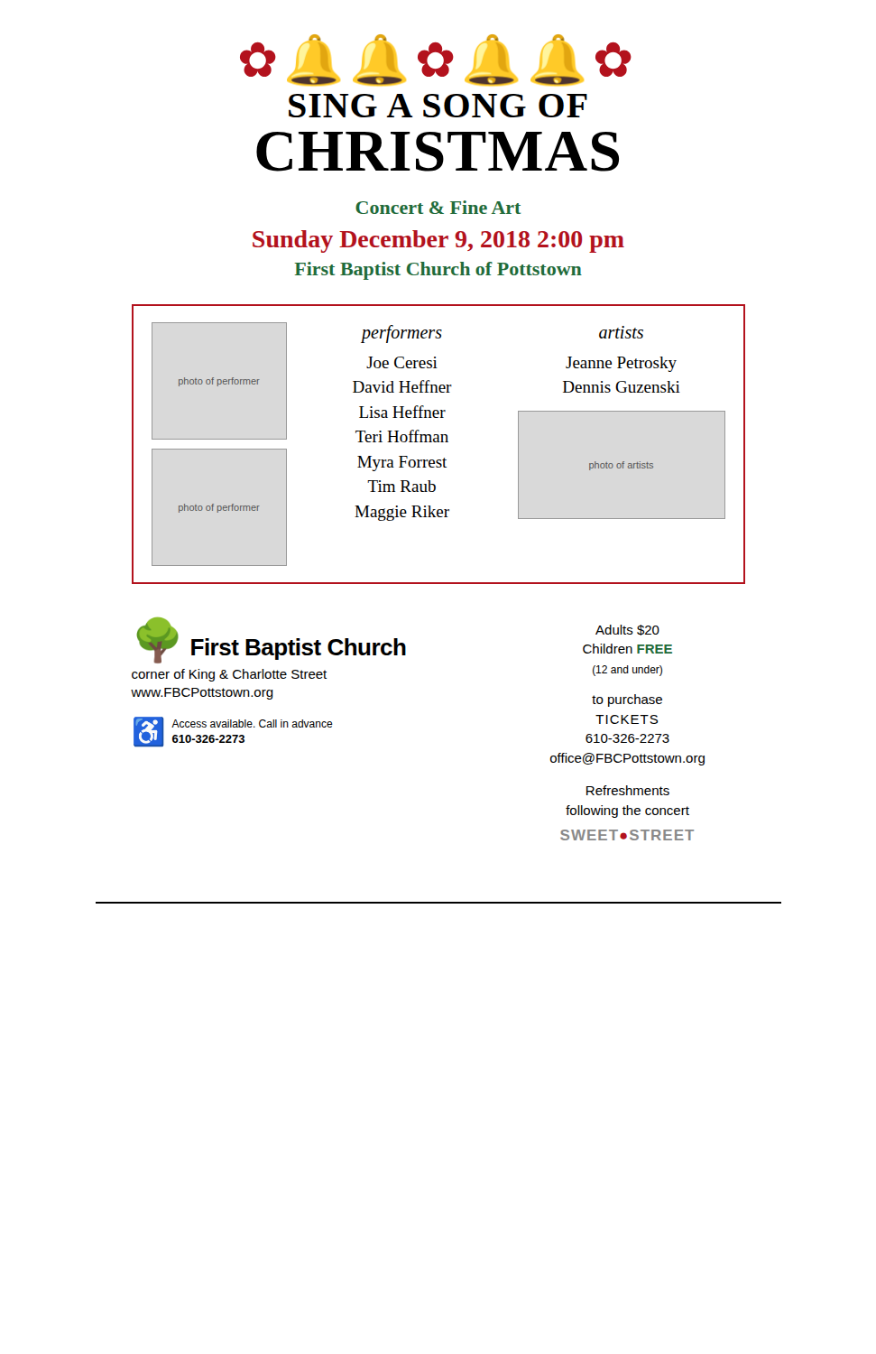✿🔔🔔✿🔔🔔✿
Sing a Song of Christmas
Concert & Fine Art
Sunday December 9, 2018 2:00 pm
First Baptist Church of Pottstown
photo of performer
photo of performer
performers
Joe Ceresi
David Heffner
Lisa Heffner
Teri Hoffman
Myra Forrest
Tim Raub
Maggie Riker
artists
Jeanne Petrosky
Dennis Guzenski
photo of artists
🌳 First Baptist Church
corner of King & Charlotte Street
www.FBCPottstown.org
♿ Access available. Call in advance
610-326-2273
Adults $20
Children FREE
(12 and under)
to purchase
TICKETS
610-326-2273
office@FBCPottstown.org
Refreshments
following the concert
SWEET●STREET